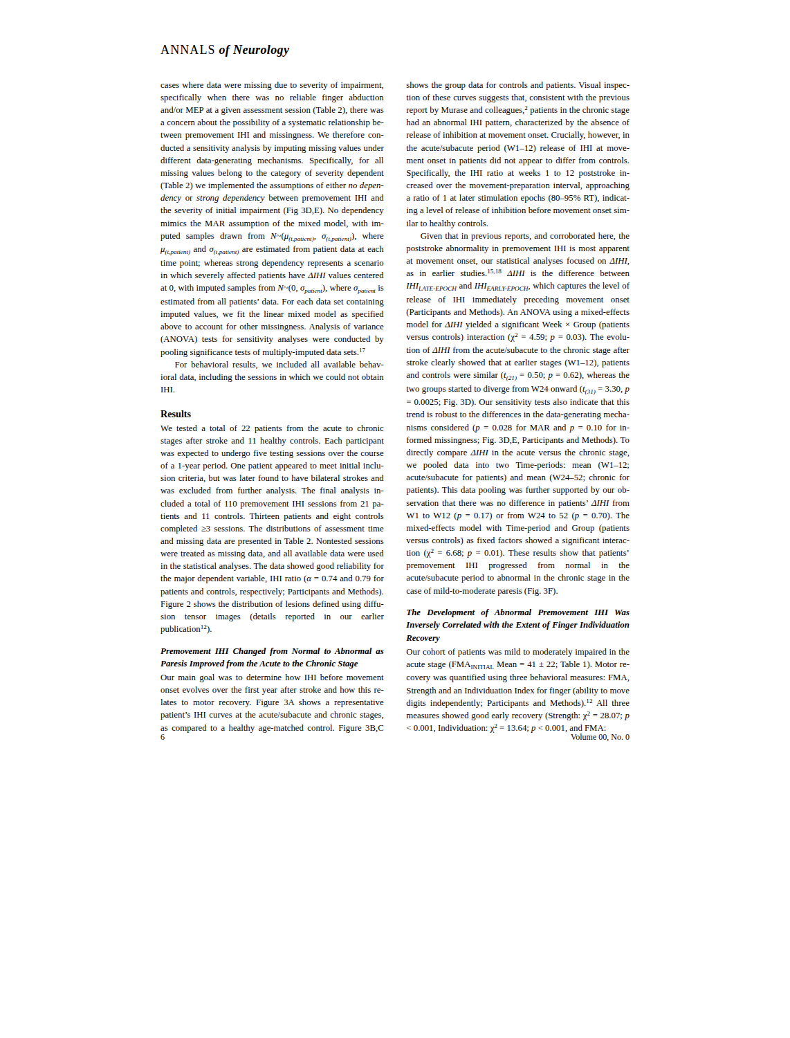ANNALS of Neurology
cases where data were missing due to severity of impairment, specifically when there was no reliable finger abduction and/or MEP at a given assessment session (Table 2), there was a concern about the possibility of a systematic relationship between premovement IHI and missingness. We therefore conducted a sensitivity analysis by imputing missing values under different data-generating mechanisms. Specifically, for all missing values belong to the category of severity dependent (Table 2) we implemented the assumptions of either no dependency or strong dependency between premovement IHI and the severity of initial impairment (Fig 3D,E). No dependency mimics the MAR assumption of the mixed model, with imputed samples drawn from N~(μ(t,patient), σ(t,patient)), where μ(t,patient) and σ(t,patient) are estimated from patient data at each time point; whereas strong dependency represents a scenario in which severely affected patients have ΔIHI values centered at 0, with imputed samples from N~(0, σpatient), where σpatient is estimated from all patients’ data. For each data set containing imputed values, we fit the linear mixed model as specified above to account for other missingness. Analysis of variance (ANOVA) tests for sensitivity analyses were conducted by pooling significance tests of multiply-imputed data sets.17
For behavioral results, we included all available behavioral data, including the sessions in which we could not obtain IHI.
Results
We tested a total of 22 patients from the acute to chronic stages after stroke and 11 healthy controls. Each participant was expected to undergo five testing sessions over the course of a 1-year period. One patient appeared to meet initial inclusion criteria, but was later found to have bilateral strokes and was excluded from further analysis. The final analysis included a total of 110 premovement IHI sessions from 21 patients and 11 controls. Thirteen patients and eight controls completed ≥3 sessions. The distributions of assessment time and missing data are presented in Table 2. Nontested sessions were treated as missing data, and all available data were used in the statistical analyses. The data showed good reliability for the major dependent variable, IHI ratio (α = 0.74 and 0.79 for patients and controls, respectively; Participants and Methods). Figure 2 shows the distribution of lesions defined using diffusion tensor images (details reported in our earlier publication12).
Premovement IHI Changed from Normal to Abnormal as Paresis Improved from the Acute to the Chronic Stage
Our main goal was to determine how IHI before movement onset evolves over the first year after stroke and how this relates to motor recovery. Figure 3A shows a representative patient’s IHI curves at the acute/subacute and chronic stages, as compared to a healthy age-matched control. Figure 3B,C shows the group data for controls and patients. Visual inspection of these curves suggests that, consistent with the previous report by Murase and colleagues,2 patients in the chronic stage had an abnormal IHI pattern, characterized by the absence of release of inhibition at movement onset. Crucially, however, in the acute/subacute period (W1–12) release of IHI at movement onset in patients did not appear to differ from controls. Specifically, the IHI ratio at weeks 1 to 12 poststroke increased over the movement-preparation interval, approaching a ratio of 1 at later stimulation epochs (80–95% RT), indicating a level of release of inhibition before movement onset similar to healthy controls.
Given that in previous reports, and corroborated here, the poststroke abnormality in premovement IHI is most apparent at movement onset, our statistical analyses focused on ΔIHI, as in earlier studies.15,18 ΔIHI is the difference between IHILATE-EPOCH and IHIEARLY-EPOCH, which captures the level of release of IHI immediately preceding movement onset (Participants and Methods). An ANOVA using a mixed-effects model for ΔIHI yielded a significant Week × Group (patients versus controls) interaction (χ2 = 4.59; p = 0.03). The evolution of ΔIHI from the acute/subacute to the chronic stage after stroke clearly showed that at earlier stages (W1–12), patients and controls were similar (t(21) = 0.50; p = 0.62), whereas the two groups started to diverge from W24 onward (t(31) = 3.30, p = 0.0025; Fig. 3D). Our sensitivity tests also indicate that this trend is robust to the differences in the data-generating mechanisms considered (p = 0.028 for MAR and p = 0.10 for informed missingness; Fig. 3D,E, Participants and Methods). To directly compare ΔIHI in the acute versus the chronic stage, we pooled data into two Time-periods: mean (W1–12; acute/subacute for patients) and mean (W24–52; chronic for patients). This data pooling was further supported by our observation that there was no difference in patients’ ΔIHI from W1 to W12 (p = 0.17) or from W24 to 52 (p = 0.70). The mixed-effects model with Time-period and Group (patients versus controls) as fixed factors showed a significant interaction (χ2 = 6.68; p = 0.01). These results show that patients’ premovement IHI progressed from normal in the acute/subacute period to abnormal in the chronic stage in the case of mild-to-moderate paresis (Fig. 3F).
The Development of Abnormal Premovement IHI Was Inversely Correlated with the Extent of Finger Individuation Recovery
Our cohort of patients was mild to moderately impaired in the acute stage (FMAINITIAL Mean = 41 ± 22; Table 1). Motor recovery was quantified using three behavioral measures: FMA, Strength and an Individuation Index for finger (ability to move digits independently; Participants and Methods).12 All three measures showed good early recovery (Strength: χ2 = 28.07; p < 0.001, Individuation: χ2 = 13.64; p < 0.001, and FMA:
6
Volume 00, No. 0